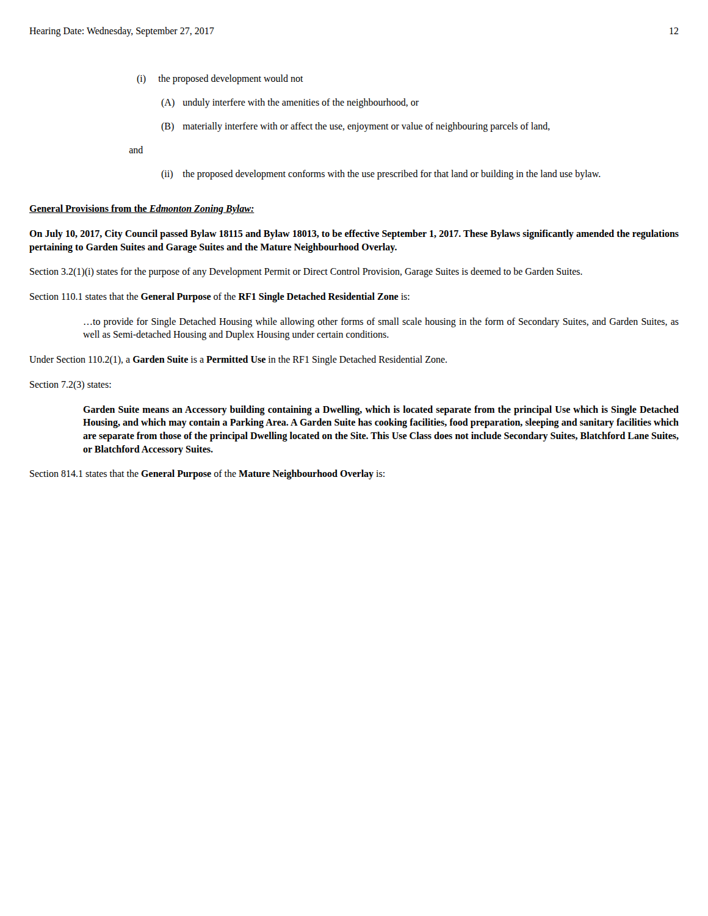Hearing Date: Wednesday, September 27, 2017 12
(i) the proposed development would not
(A) unduly interfere with the amenities of the neighbourhood, or
(B) materially interfere with or affect the use, enjoyment or value of neighbouring parcels of land,
and
(ii) the proposed development conforms with the use prescribed for that land or building in the land use bylaw.
General Provisions from the Edmonton Zoning Bylaw:
On July 10, 2017, City Council passed Bylaw 18115 and Bylaw 18013, to be effective September 1, 2017. These Bylaws significantly amended the regulations pertaining to Garden Suites and Garage Suites and the Mature Neighbourhood Overlay.
Section 3.2(1)(i) states for the purpose of any Development Permit or Direct Control Provision, Garage Suites is deemed to be Garden Suites.
Section 110.1 states that the General Purpose of the RF1 Single Detached Residential Zone is:
…to provide for Single Detached Housing while allowing other forms of small scale housing in the form of Secondary Suites, and Garden Suites, as well as Semi-detached Housing and Duplex Housing under certain conditions.
Under Section 110.2(1), a Garden Suite is a Permitted Use in the RF1 Single Detached Residential Zone.
Section 7.2(3) states:
Garden Suite means an Accessory building containing a Dwelling, which is located separate from the principal Use which is Single Detached Housing, and which may contain a Parking Area. A Garden Suite has cooking facilities, food preparation, sleeping and sanitary facilities which are separate from those of the principal Dwelling located on the Site. This Use Class does not include Secondary Suites, Blatchford Lane Suites, or Blatchford Accessory Suites.
Section 814.1 states that the General Purpose of the Mature Neighbourhood Overlay is: